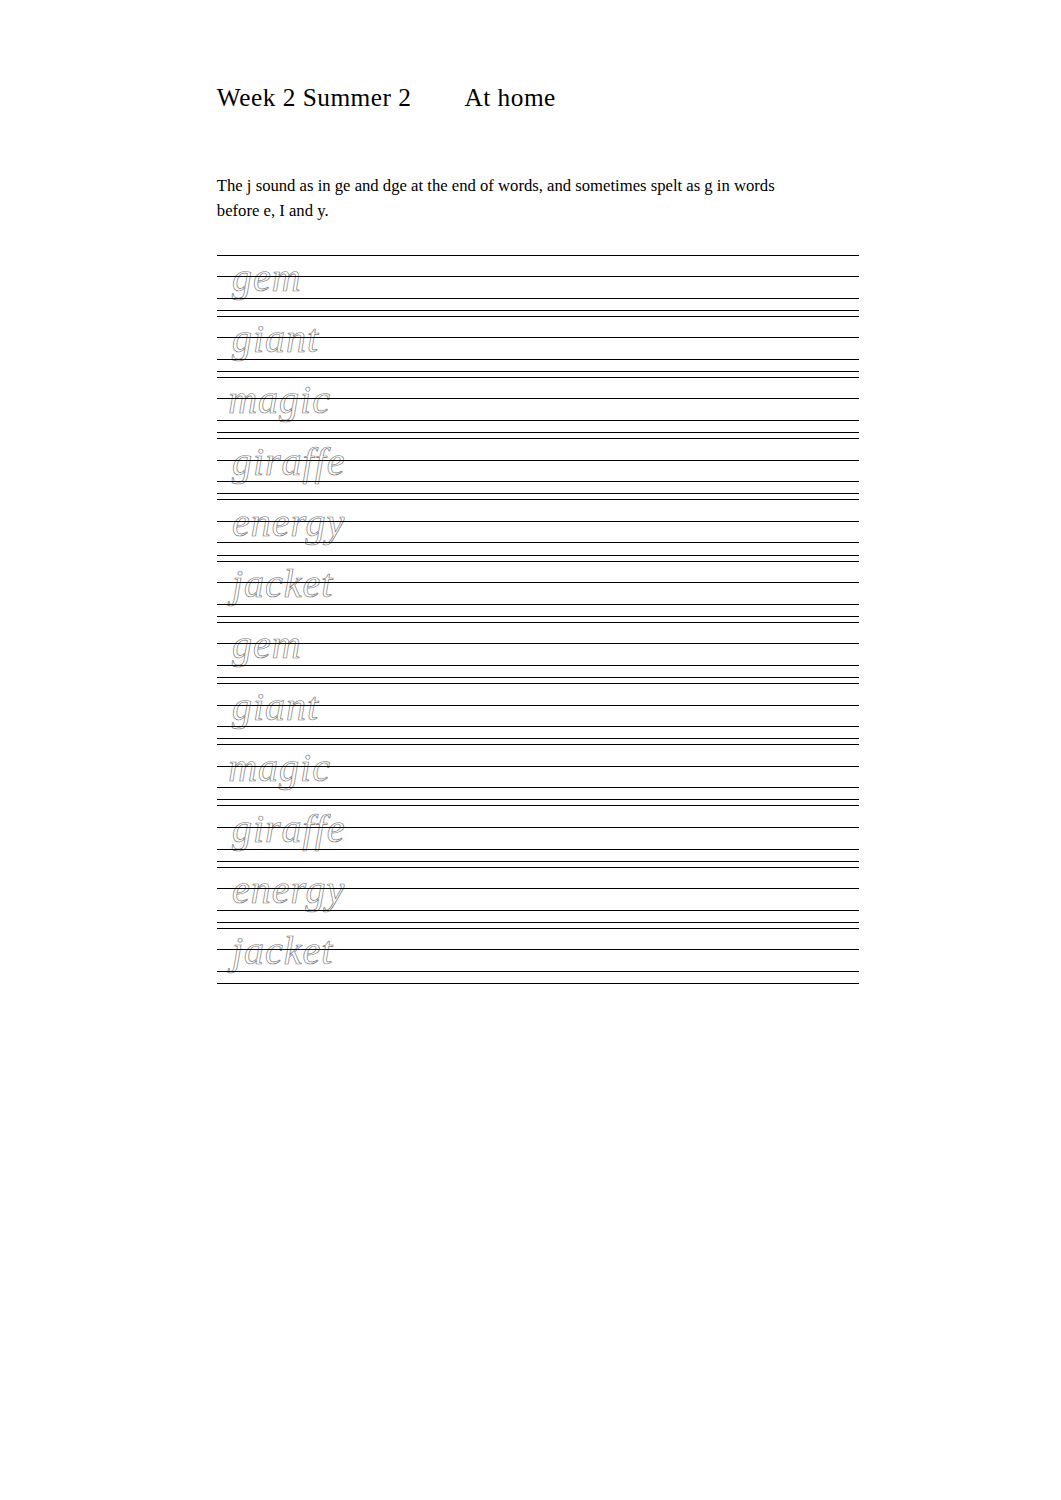Week 2 Summer 2 At home
The j sound as in ge and dge at the end of words, and sometimes spelt as g in words before e, I and y.
gem
giant
magic
giraffe
energy
jacket
gem
giant
magic
giraffe
energy
jacket